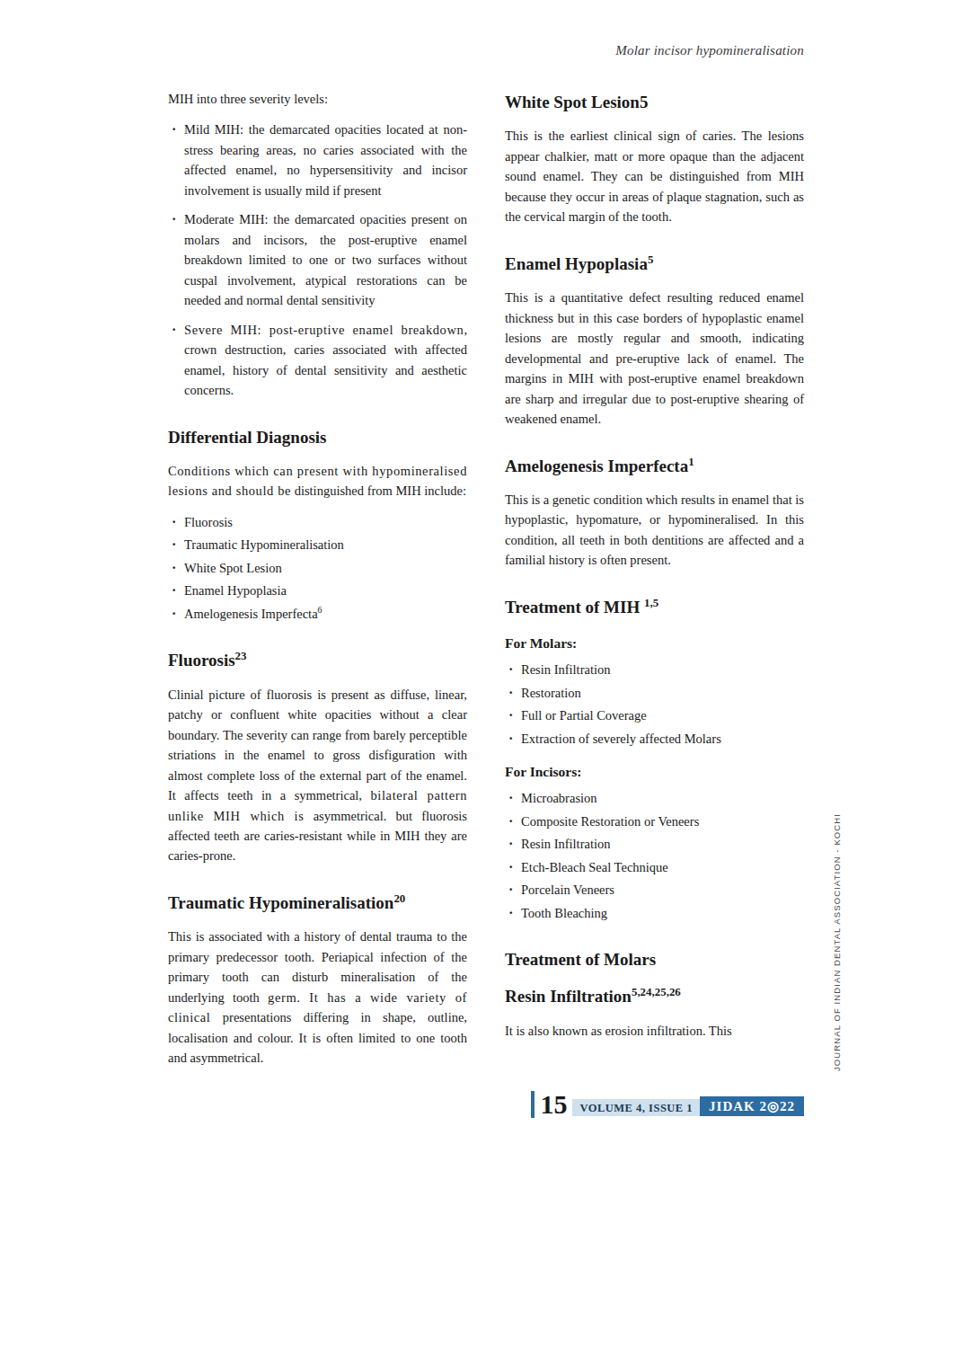Molar incisor hypomineralisation
MIH into three severity levels:
Mild MIH: the demarcated opacities located at non-stress bearing areas, no caries associated with the affected enamel, no hypersensitivity and incisor involvement is usually mild if present
Moderate MIH: the demarcated opacities present on molars and incisors, the post-eruptive enamel breakdown limited to one or two surfaces without cuspal involvement, atypical restorations can be needed and normal dental sensitivity
Severe MIH: post-eruptive enamel breakdown, crown destruction, caries associated with affected enamel, history of dental sensitivity and aesthetic concerns.
Differential Diagnosis
Conditions which can present with hypomineralised lesions and should be distinguished from MIH include:
Fluorosis
Traumatic Hypomineralisation
White Spot Lesion
Enamel Hypoplasia
Amelogenesis Imperfecta6
Fluorosis23
Clinial picture of fluorosis is present as diffuse, linear, patchy or confluent white opacities without a clear boundary. The severity can range from barely perceptible striations in the enamel to gross disfiguration with almost complete loss of the external part of the enamel. It affects teeth in a symmetrical, bilateral pattern unlike MIH which is asymmetrical. but fluorosis affected teeth are caries-resistant while in MIH they are caries-prone.
Traumatic Hypomineralisation20
This is associated with a history of dental trauma to the primary predecessor tooth. Periapical infection of the primary tooth can disturb mineralisation of the underlying tooth germ. It has a wide variety of clinical presentations differing in shape, outline, localisation and colour. It is often limited to one tooth and asymmetrical.
White Spot Lesion5
This is the earliest clinical sign of caries. The lesions appear chalkier, matt or more opaque than the adjacent sound enamel. They can be distinguished from MIH because they occur in areas of plaque stagnation, such as the cervical margin of the tooth.
Enamel Hypoplasia5
This is a quantitative defect resulting reduced enamel thickness but in this case borders of hypoplastic enamel lesions are mostly regular and smooth, indicating developmental and pre-eruptive lack of enamel. The margins in MIH with post-eruptive enamel breakdown are sharp and irregular due to post-eruptive shearing of weakened enamel.
Amelogenesis Imperfecta1
This is a genetic condition which results in enamel that is hypoplastic, hypomature, or hypomineralised. In this condition, all teeth in both dentitions are affected and a familial history is often present.
Treatment of MIH 1,5
For Molars:
Resin Infiltration
Restoration
Full or Partial Coverage
Extraction of severely affected Molars
For Incisors:
Microabrasion
Composite Restoration or Veneers
Resin Infiltration
Etch-Bleach Seal Technique
Porcelain Veneers
Tooth Bleaching
Treatment of Molars
Resin Infiltration5,24,25,26
It is also known as erosion infiltration. This
Journal of Indian Dental Association - Kochi
15 VOLUME 4, ISSUE 1 JIDAK 2◎22